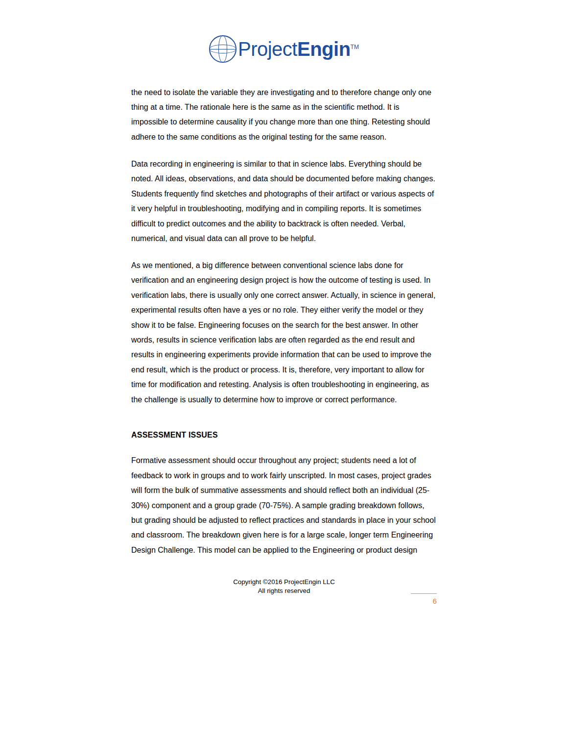Project EnginTM
the need to isolate the variable they are investigating and to therefore change only one thing at a time. The rationale here is the same as in the scientific method. It is impossible to determine causality if you change more than one thing. Retesting should adhere to the same conditions as the original testing for the same reason.
Data recording in engineering is similar to that in science labs. Everything should be noted. All ideas, observations, and data should be documented before making changes. Students frequently find sketches and photographs of their artifact or various aspects of it very helpful in troubleshooting, modifying and in compiling reports. It is sometimes difficult to predict outcomes and the ability to backtrack is often needed. Verbal, numerical, and visual data can all prove to be helpful.
As we mentioned, a big difference between conventional science labs done for verification and an engineering design project is how the outcome of testing is used. In verification labs, there is usually only one correct answer. Actually, in science in general, experimental results often have a yes or no role. They either verify the model or they show it to be false. Engineering focuses on the search for the best answer. In other words, results in science verification labs are often regarded as the end result and results in engineering experiments provide information that can be used to improve the end result, which is the product or process. It is, therefore, very important to allow for time for modification and retesting. Analysis is often troubleshooting in engineering, as the challenge is usually to determine how to improve or correct performance.
ASSESSMENT ISSUES
Formative assessment should occur throughout any project; students need a lot of feedback to work in groups and to work fairly unscripted. In most cases, project grades will form the bulk of summative assessments and should reflect both an individual (25-30%) component and a group grade (70-75%). A sample grading breakdown follows, but grading should be adjusted to reflect practices and standards in place in your school and classroom. The breakdown given here is for a large scale, longer term Engineering Design Challenge. This model can be applied to the Engineering or product design
Copyright ©2016 ProjectEngin LLC
All rights reserved
6